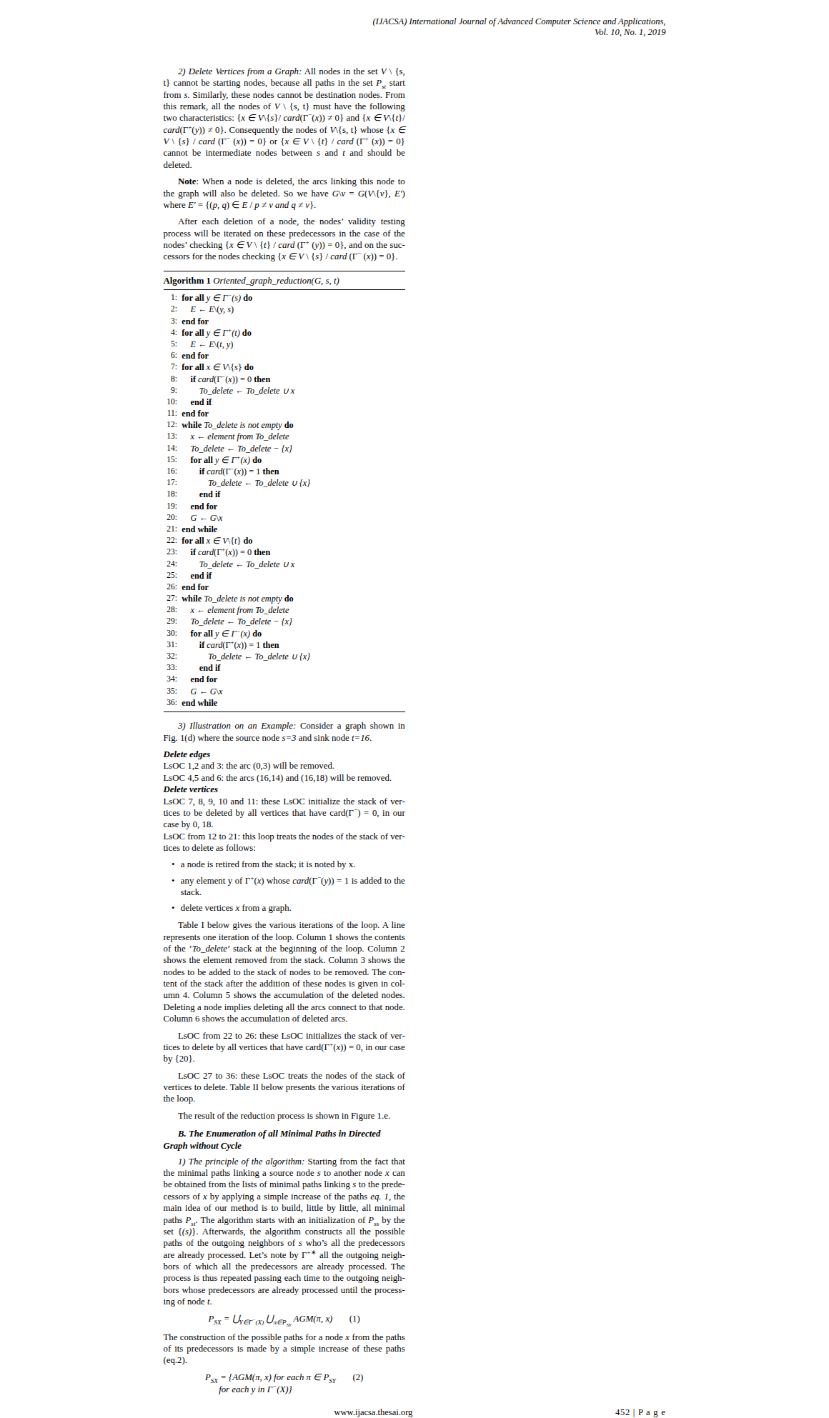(IJACSA) International Journal of Advanced Computer Science and Applications,
Vol. 10, No. 1, 2019
2) Delete Vertices from a Graph: All nodes in the set V \ {s, t} cannot be starting nodes, because all paths in the set Pst start from s. Similarly, these nodes cannot be destination nodes. From this remark, all the nodes of V \ {s, t} must have the following two characteristics: {x ∈ V\{s}/ card(Γ−(x)) ≠ 0} and {x ∈ V\{t}/ card(Γ+(y)) ≠ 0}. Consequently the nodes of V\{s, t} whose {x ∈ V \ {s} / card (Γ− (x)) = 0} or {x ∈ V \ {t} / card (Γ+ (x)) = 0} cannot be intermediate nodes between s and t and should be deleted.
Note: When a node is deleted, the arcs linking this node to the graph will also be deleted. So we have G\v = G(V\{v}, E′) where E′ = {(p, q) ∈ E / p ≠ v and q ≠ v}.
After each deletion of a node, the nodes’ validity testing process will be iterated on these predecessors in the case of the nodes’ checking {x ∈ V \ {t} / card (Γ+ (y)) = 0}, and on the successors for the nodes checking {x ∈ V \ {s} / card (Γ− (x)) = 0}.
Algorithm 1 Oriented_graph_reduction(G, s, t)
for all y ∈ Γ−(s) do
E ← E\(y, s)
end for
for all y ∈ Γ+(t) do
E ← E\(t, y)
end for
for all x ∈ V\{s} do
if card(Γ−(x)) = 0 then
To_delete ← To_delete ∪ x
end if
end for
while To_delete is not empty do
x ← element from To_delete
To_delete ← To_delete − {x}
for all y ∈ Γ+(x) do
if card(Γ−(x)) = 1 then
To_delete ← To_delete ∪ {x}
end if
end for
G ← G\x
end while
for all x ∈ V\{t} do
if card(Γ+(x)) = 0 then
To_delete ← To_delete ∪ x
end if
end for
while To_delete is not empty do
x ← element from To_delete
To_delete ← To_delete − {x}
for all y ∈ Γ−(x) do
if card(Γ+(x)) = 1 then
To_delete ← To_delete ∪ {x}
end if
end for
G ← G\x
end while
3) Illustration on an Example: Consider a graph shown in Fig. 1(d) where the source node s=3 and sink node t=16.
Delete edges
LsOC 1,2 and 3: the arc (0,3) will be removed.
LsOC 4,5 and 6: the arcs (16,14) and (16,18) will be removed.
Delete vertices
LsOC 7, 8, 9, 10 and 11: these LsOC initialize the stack of vertices to be deleted by all vertices that have card(Γ−) = 0, in our case by 0, 18.
LsOC from 12 to 21: this loop treats the nodes of the stack of vertices to delete as follows:
a node is retired from the stack; it is noted by x.
any element y of Γ+(x) whose card(Γ−(y)) = 1 is added to the stack.
delete vertices x from a graph.
Table I below gives the various iterations of the loop. A line represents one iteration of the loop. Column 1 shows the contents of the ’To_delete’ stack at the beginning of the loop. Column 2 shows the element removed from the stack. Column 3 shows the nodes to be added to the stack of nodes to be removed. The content of the stack after the addition of these nodes is given in column 4. Column 5 shows the accumulation of the deleted nodes. Deleting a node implies deleting all the arcs connect to that node. Column 6 shows the accumulation of deleted arcs.
LsOC from 22 to 26: these LsOC initializes the stack of vertices to delete by all vertices that have card(Γ+(x)) = 0, in our case by {20}.
LsOC 27 to 36: these LsOC treats the nodes of the stack of vertices to delete. Table II below presents the various iterations of the loop.
The result of the reduction process is shown in Figure 1.e.
B. The Enumeration of all Minimal Paths in Directed Graph without Cycle
1) The principle of the algorithm: Starting from the fact that the minimal paths linking a source node s to another node x can be obtained from the lists of minimal paths linking s to the predecessors of x by applying a simple increase of the paths eq. 1, the main idea of our method is to build, little by little, all minimal paths Pst. The algorithm starts with an initialization of Pss by the set {(s)}. Afterwards, the algorithm constructs all the possible paths of the outgoing neighbors of s who’s all the predecessors are already processed. Let’s note by Γ+∗ all the outgoing neighbors of which all the predecessors are already processed. The process is thus repeated passing each time to the outgoing neighbors whose predecessors are already processed until the processing of node t.
PSX = ⋃Y∈Γ−(X) ⋃π∈PSY AGM(π, x) (1)
The construction of the possible paths for a node x from the paths of its predecessors is made by a simple increase of these paths (eq.2).
PSX = {AGM(π, x) for each π ∈ PSY
for each y in Γ−(X)} (2)
www.ijacsa.thesai.org 452 | P a g e